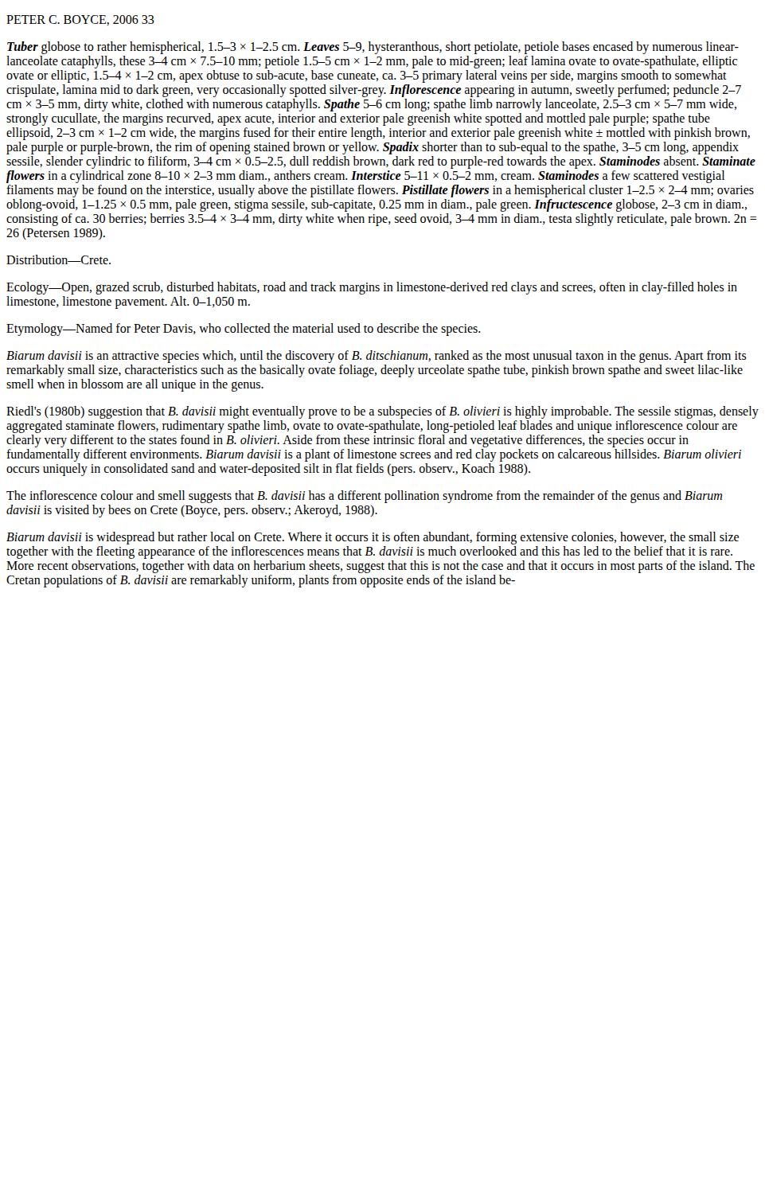PETER C. BOYCE, 2006 33
Tuber globose to rather hemispherical, 1.5–3 × 1–2.5 cm. Leaves 5–9, hysteranthous, short petiolate, petiole bases encased by numerous linear-lanceolate cataphylls, these 3–4 cm × 7.5–10 mm; petiole 1.5–5 cm × 1–2 mm, pale to mid-green; leaf lamina ovate to ovate-spathulate, elliptic ovate or elliptic, 1.5–4 × 1–2 cm, apex obtuse to sub-acute, base cuneate, ca. 3–5 primary lateral veins per side, margins smooth to somewhat crispulate, lamina mid to dark green, very occasionally spotted silver-grey. Inflorescence appearing in autumn, sweetly perfumed; peduncle 2–7 cm × 3–5 mm, dirty white, clothed with numerous cataphylls. Spathe 5–6 cm long; spathe limb narrowly lanceolate, 2.5–3 cm × 5–7 mm wide, strongly cucullate, the margins recurved, apex acute, interior and exterior pale greenish white spotted and mottled pale purple; spathe tube ellipsoid, 2–3 cm × 1–2 cm wide, the margins fused for their entire length, interior and exterior pale greenish white ± mottled with pinkish brown, pale purple or purple-brown, the rim of opening stained brown or yellow. Spadix shorter than to sub-equal to the spathe, 3–5 cm long, appendix sessile, slender cylindric to filiform, 3–4 cm × 0.5–2.5, dull reddish brown, dark red to purple-red towards the apex. Staminodes absent. Staminate flowers in a cylindrical zone 8–10 × 2–3 mm diam., anthers cream. Interstice 5–11 × 0.5–2 mm, cream. Staminodes a few scattered vestigial filaments may be found on the interstice, usually above the pistillate flowers. Pistillate flowers in a hemispherical cluster 1–2.5 × 2–4 mm; ovaries oblong-ovoid, 1–1.25 × 0.5 mm, pale green, stigma sessile, sub-capitate, 0.25 mm in diam., pale green. Infructescence globose, 2–3 cm in diam., consisting of ca. 30 berries; berries 3.5–4 × 3–4 mm, dirty white when ripe, seed ovoid, 3–4 mm in diam., testa slightly reticulate, pale brown. 2n = 26 (Petersen 1989).
Distribution—Crete.
Ecology—Open, grazed scrub, disturbed habitats, road and track margins in limestone-derived red clays and screes, often in clay-filled holes in limestone, limestone pavement. Alt. 0–1,050 m.
Etymology—Named for Peter Davis, who collected the material used to describe the species.
Biarum davisii is an attractive species which, until the discovery of B. ditschianum, ranked as the most unusual taxon in the genus. Apart from its remarkably small size, characteristics such as the basically ovate foliage, deeply urceolate spathe tube, pinkish brown spathe and sweet lilac-like smell when in blossom are all unique in the genus.
Riedl's (1980b) suggestion that B. davisii might eventually prove to be a subspecies of B. olivieri is highly improbable. The sessile stigmas, densely aggregated staminate flowers, rudimentary spathe limb, ovate to ovate-spathulate, long-petioled leaf blades and unique inflorescence colour are clearly very different to the states found in B. olivieri. Aside from these intrinsic floral and vegetative differences, the species occur in fundamentally different environments. Biarum davisii is a plant of limestone screes and red clay pockets on calcareous hillsides. Biarum olivieri occurs uniquely in consolidated sand and water-deposited silt in flat fields (pers. observ., Koach 1988).
The inflorescence colour and smell suggests that B. davisii has a different pollination syndrome from the remainder of the genus and Biarum davisii is visited by bees on Crete (Boyce, pers. observ.; Akeroyd, 1988).
Biarum davisii is widespread but rather local on Crete. Where it occurs it is often abundant, forming extensive colonies, however, the small size together with the fleeting appearance of the inflorescences means that B. davisii is much overlooked and this has led to the belief that it is rare. More recent observations, together with data on herbarium sheets, suggest that this is not the case and that it occurs in most parts of the island. The Cretan populations of B. davisii are remarkably uniform, plants from opposite ends of the island be-